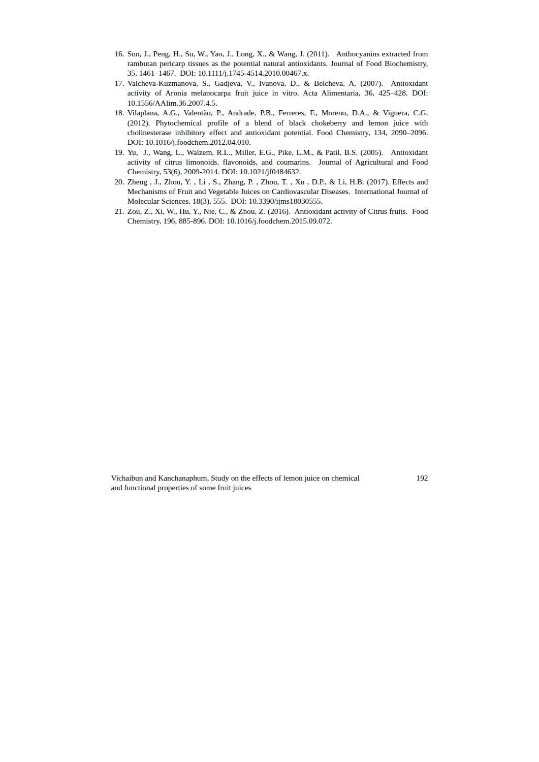Sun, J., Peng, H., Su, W., Yao, J., Long, X., & Wang, J. (2011). Anthocyanins extracted from rambutan pericarp tissues as the potential natural antioxidants. Journal of Food Biochemistry, 35, 1461–1467. DOI: 10.1111/j.1745-4514.2010.00467.x.
Valcheva-Kuzmanova, S., Gadjeva, V., Ivanova, D., & Belcheva, A. (2007). Antioxidant activity of Aronia melanocarpa fruit juice in vitro. Acta Alimentaria, 36, 425–428. DOI: 10.1556/AAlim.36.2007.4.5.
Vilaplana, A.G., Valentão, P., Andrade, P.B., Ferreres, F., Moreno, D.A., & Viguera, C.G. (2012). Phytochemical profile of a blend of black chokeberry and lemon juice with cholinesterase inhibitory effect and antioxidant potential. Food Chemistry, 134, 2090–2096. DOI: 10.1016/j.foodchem.2012.04.010.
Yu, J., Wang, L., Walzem, R.L., Miller, E.G., Pike, L.M., & Patil, B.S. (2005). Antioxidant activity of citrus limonoids, flavonoids, and coumarins. Journal of Agricultural and Food Chemistry, 53(6), 2009-2014. DOI: 10.1021/jf0484632.
Zheng , J., Zhou, Y. , Li , S., Zhang, P. , Zhou, T. , Xu , D.P., & Li, H.B. (2017). Effects and Mechanisms of Fruit and Vegetable Juices on Cardiovascular Diseases. International Journal of Molecular Sciences, 18(3), 555. DOI: 10.3390/ijms18030555.
Zou, Z., Xi, W., Hu, Y., Nie, C., & Zhou, Z. (2016). Antioxidant activity of Citrus fruits. Food Chemistry, 196, 885-896. DOI: 10.1016/j.foodchem.2015.09.072.
Vichaibun and Kanchanaphum, Study on the effects of lemon juice on chemical
and functional properties of some fruit juices
192